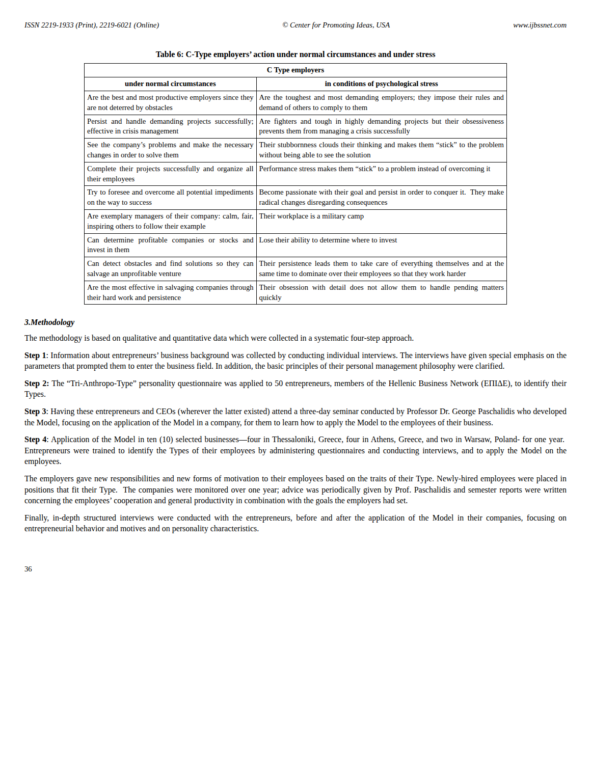ISSN 2219-1933 (Print), 2219-6021 (Online) © Center for Promoting Ideas, USA www.ijbssnet.com
Table 6: C-Type employers’ action under normal circumstances and under stress
| C Type employers |
| --- |
| under normal circumstances | in conditions of psychological stress |
| Are the best and most productive employers since they are not deterred by obstacles | Are the toughest and most demanding employers; they impose their rules and demand of others to comply to them |
| Persist and handle demanding projects successfully; effective in crisis management | Are fighters and tough in highly demanding projects but their obsessiveness prevents them from managing a crisis successfully |
| See the company’s problems and make the necessary changes in order to solve them | Their stubbornness clouds their thinking and makes them “stick” to the problem without being able to see the solution |
| Complete their projects successfully and organize all their employees | Performance stress makes them “stick” to a problem instead of overcoming it |
| Try to foresee and overcome all potential impediments on the way to success | Become passionate with their goal and persist in order to conquer it. They make radical changes disregarding consequences |
| Are exemplary managers of their company: calm, fair, inspiring others to follow their example | Their workplace is a military camp |
| Can determine profitable companies or stocks and invest in them | Lose their ability to determine where to invest |
| Can detect obstacles and find solutions so they can salvage an unprofitable venture | Their persistence leads them to take care of everything themselves and at the same time to dominate over their employees so that they work harder |
| Are the most effective in salvaging companies through their hard work and persistence | Their obsession with detail does not allow them to handle pending matters quickly |
3.Methodology
The methodology is based on qualitative and quantitative data which were collected in a systematic four-step approach.
Step 1: Information about entrepreneurs’ business background was collected by conducting individual interviews. The interviews have given special emphasis on the parameters that prompted them to enter the business field. In addition, the basic principles of their personal management philosophy were clarified.
Step 2: The “Tri-Anthropo-Type” personality questionnaire was applied to 50 entrepreneurs, members of the Hellenic Business Network (ΕΠΙΔΕ), to identify their Types.
Step 3: Having these entrepreneurs and CEOs (wherever the latter existed) attend a three-day seminar conducted by Professor Dr. George Paschalidis who developed the Model, focusing on the application of the Model in a company, for them to learn how to apply the Model to the employees of their business.
Step 4: Application of the Model in ten (10) selected businesses—four in Thessaloniki, Greece, four in Athens, Greece, and two in Warsaw, Poland- for one year. Entrepreneurs were trained to identify the Types of their employees by administering questionnaires and conducting interviews, and to apply the Model on the employees.
The employers gave new responsibilities and new forms of motivation to their employees based on the traits of their Type. Newly-hired employees were placed in positions that fit their Type. The companies were monitored over one year; advice was periodically given by Prof. Paschalidis and semester reports were written concerning the employees’ cooperation and general productivity in combination with the goals the employers had set.
Finally, in-depth structured interviews were conducted with the entrepreneurs, before and after the application of the Model in their companies, focusing on entrepreneurial behavior and motives and on personality characteristics.
36